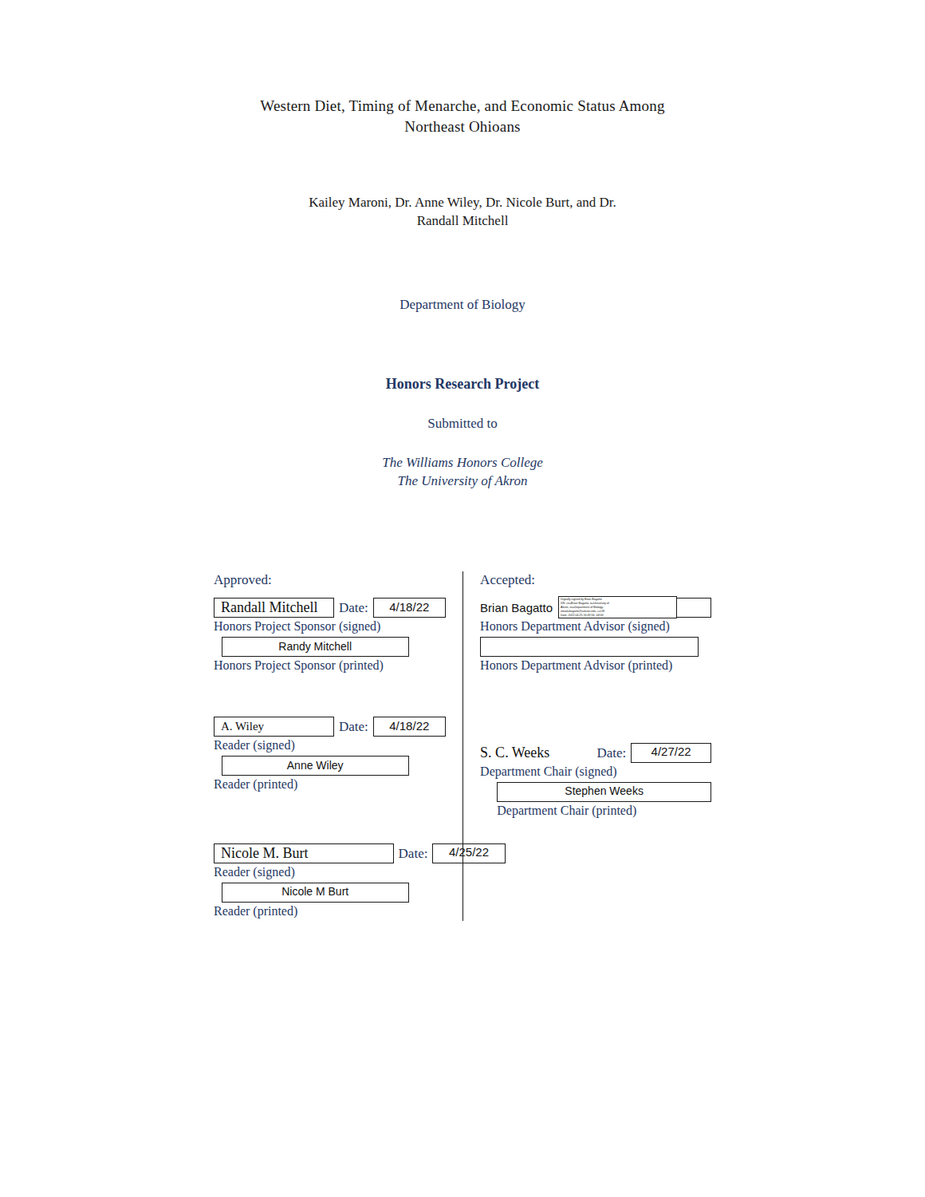Western Diet, Timing of Menarche, and Economic Status Among
Northeast Ohioans
Kailey Maroni, Dr. Anne Wiley, Dr. Nicole Burt, and Dr.
Randall Mitchell
Department of Biology
Honors Research Project
Submitted to
The Williams Honors College
The University of Akron
Approved:
Randall Mitchell
Date:
4/18/22
Honors Project Sponsor (signed)
Randy Mitchell
Honors Project Sponsor (printed)
A. Wiley
Date:
4/18/22
Reader (signed)
Anne Wiley
Reader (printed)
Nicole M. Burt
Date:
4/25/22
Reader (signed)
Nicole M Burt
Reader (printed)
Accepted:
Brian Bagatto
Digitally signed by Brian Bagatto
DN: cn=Brian Bagatto, o=University of
Akron, ou=Department of Biology,
email=bagatto@uakron.edu, c=US
Date: 2022.04.25 16:49:56 -04'00'
Date:
Honors Department Advisor (signed)
Honors Department Advisor (printed)
S. C. Weeks
Date:
4/27/22
Department Chair (signed)
Stephen Weeks
Department Chair (printed)